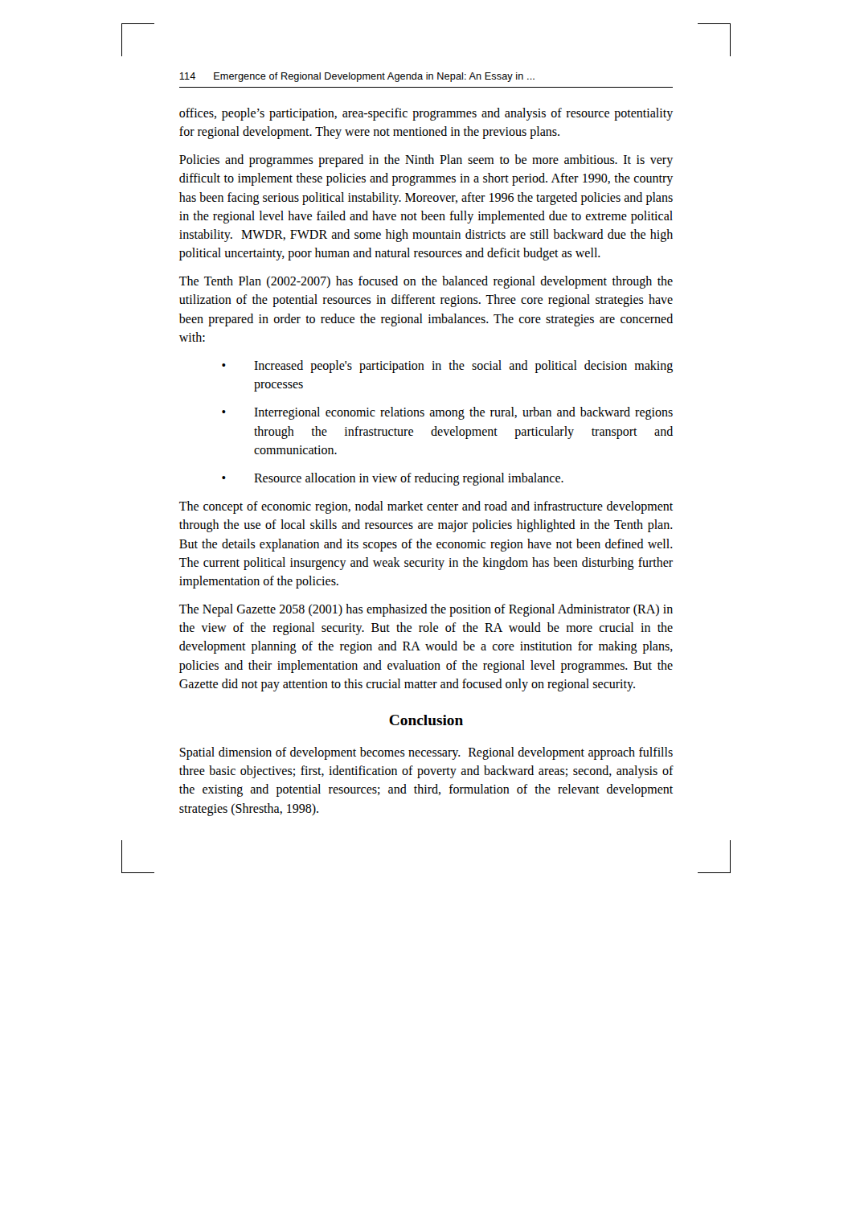114 Emergence of Regional Development Agenda in Nepal: An Essay in ...
offices, people’s participation, area-specific programmes and analysis of resource potentiality for regional development. They were not mentioned in the previous plans.
Policies and programmes prepared in the Ninth Plan seem to be more ambitious. It is very difficult to implement these policies and programmes in a short period. After 1990, the country has been facing serious political instability. Moreover, after 1996 the targeted policies and plans in the regional level have failed and have not been fully implemented due to extreme political instability. MWDR, FWDR and some high mountain districts are still backward due the high political uncertainty, poor human and natural resources and deficit budget as well.
The Tenth Plan (2002-2007) has focused on the balanced regional development through the utilization of the potential resources in different regions. Three core regional strategies have been prepared in order to reduce the regional imbalances. The core strategies are concerned with:
Increased people's participation in the social and political decision making processes
Interregional economic relations among the rural, urban and backward regions through the infrastructure development particularly transport and communication.
Resource allocation in view of reducing regional imbalance.
The concept of economic region, nodal market center and road and infrastructure development through the use of local skills and resources are major policies highlighted in the Tenth plan. But the details explanation and its scopes of the economic region have not been defined well. The current political insurgency and weak security in the kingdom has been disturbing further implementation of the policies.
The Nepal Gazette 2058 (2001) has emphasized the position of Regional Administrator (RA) in the view of the regional security. But the role of the RA would be more crucial in the development planning of the region and RA would be a core institution for making plans, policies and their implementation and evaluation of the regional level programmes. But the Gazette did not pay attention to this crucial matter and focused only on regional security.
Conclusion
Spatial dimension of development becomes necessary. Regional development approach fulfills three basic objectives; first, identification of poverty and backward areas; second, analysis of the existing and potential resources; and third, formulation of the relevant development strategies (Shrestha, 1998).